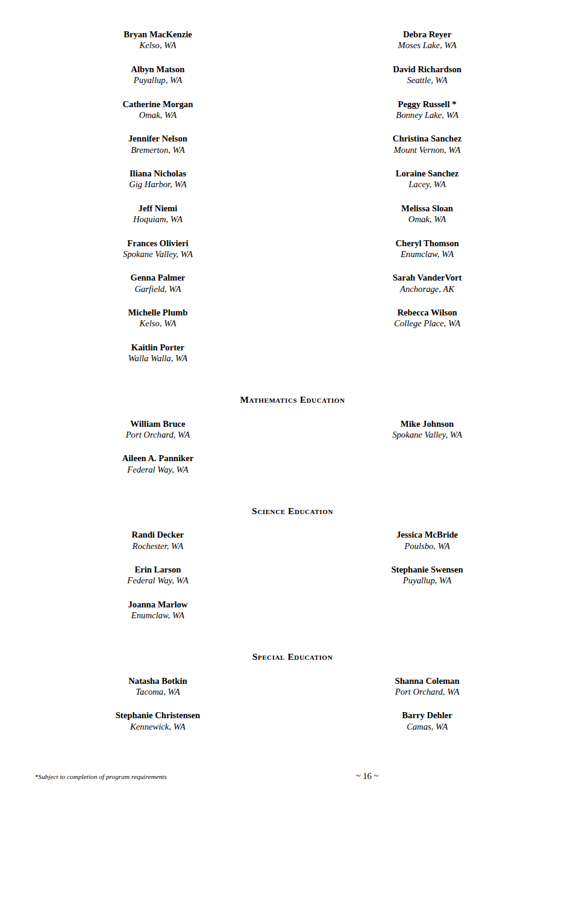Bryan MacKenzie Kelso, WA
Albyn Matson Puyallup, WA
Catherine Morgan Omak, WA
Jennifer Nelson Bremerton, WA
Iliana Nicholas Gig Harbor, WA
Jeff Niemi Hoquiam, WA
Frances Olivieri Spokane Valley, WA
Genna Palmer Garfield, WA
Michelle Plumb Kelso, WA
Kaitlin Porter Walla Walla, WA
Debra Reyer Moses Lake, WA
David Richardson Seattle, WA
Peggy Russell *Bonney Lake, WA
Christina Sanchez Mount Vernon, WA
Loraine Sanchez Lacey, WA
Melissa Sloan Omak, WA
Cheryl Thomson Enumclaw, WA
Sarah VanderVort Anchorage, AK
Rebecca Wilson College Place, WA
Mathematics Education
William Bruce Port Orchard, WA
Aileen A. Panniker Federal Way, WA
Mike Johnson Spokane Valley, WA
Science Education
Randi Decker Rochester, WA
Erin Larson Federal Way, WA
Joanna Marlow Enumclaw, WA
Jessica McBride Poulsbo, WA
Stephanie Swensen Puyallup, WA
Special Education
Natasha Botkin Tacoma, WA
Stephanie Christensen Kennewick, WA
Shanna Coleman Port Orchard, WA
Barry Dehler Camas, WA
*Subject to completion of program requirements ~ 16 ~